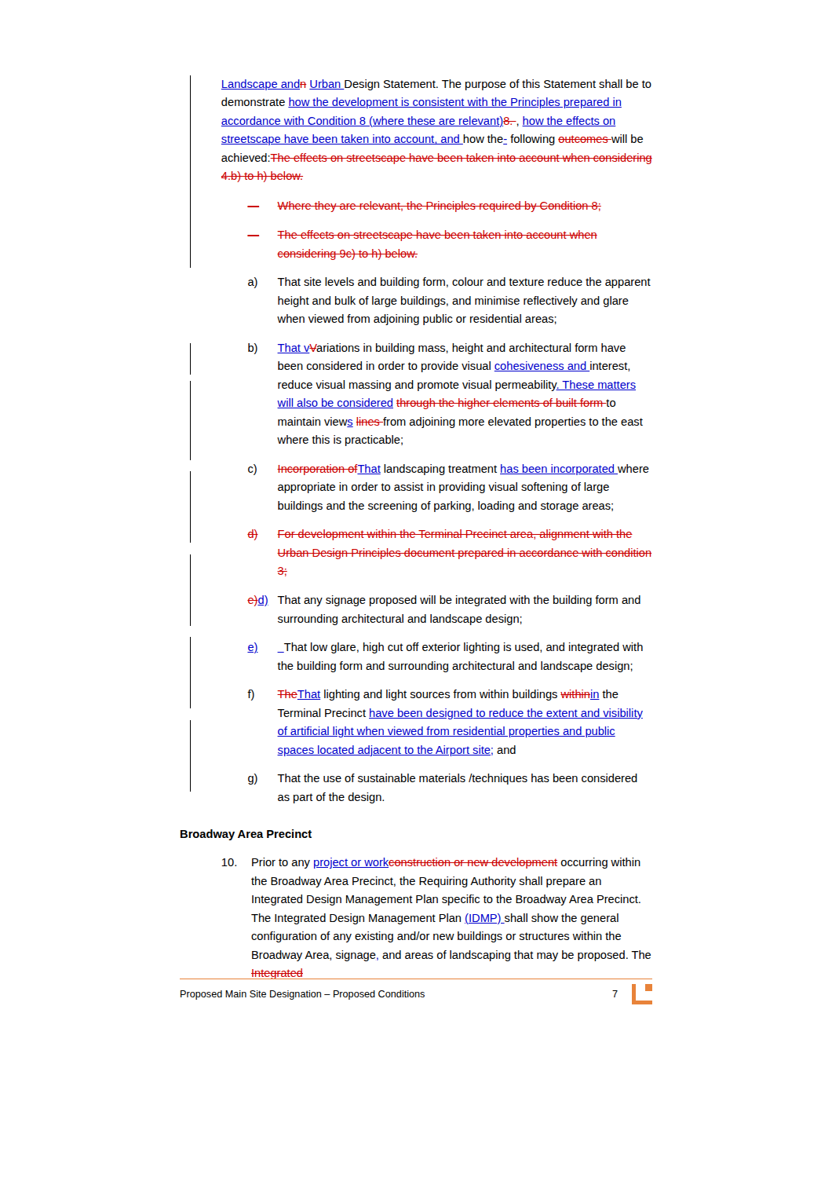Landscape andn Urban Design Statement. The purpose of this Statement shall be to demonstrate how the development is consistent with the Principles prepared in accordance with Condition 8 (where these are relevant)8. , how the effects on streetscape have been taken into account, and how the- following outcomes will be achieved:The effects on streetscape have been taken into account when considering 4.b) to h) below.
—
Where they are relevant, the Principles required by Condition 8;
—
The effects on streetscape have been taken into account when considering 9c) to h) below.
a)
That site levels and building form, colour and texture reduce the apparent height and bulk of large buildings, and minimise reflectively and glare when viewed from adjoining public or residential areas;
b)
That vVariations in building mass, height and architectural form have been considered in order to provide visual cohesiveness and interest, reduce visual massing and promote visual permeability. These matters will also be considered through the higher elements of built form to maintain views lines from adjoining more elevated properties to the east where this is practicable;
c)
Incorporation ofThat landscaping treatment has been incorporated where appropriate in order to assist in providing visual softening of large buildings and the screening of parking, loading and storage areas;
d)
For development within the Terminal Precinct area, alignment with the Urban Design Principles document prepared in accordance with condition 3;
e)d)
That any signage proposed will be integrated with the building form and surrounding architectural and landscape design;
e)
That low glare, high cut off exterior lighting is used, and integrated with the building form and surrounding architectural and landscape design;
f)
TheThat lighting and light sources from within buildings withinin the Terminal Precinct have been designed to reduce the extent and visibility of artificial light when viewed from residential properties and public spaces located adjacent to the Airport site; and
g)
That the use of sustainable materials /techniques has been considered as part of the design.
Broadway Area Precinct
10.
Prior to any project or workconstruction or new development occurring within the Broadway Area Precinct, the Requiring Authority shall prepare an Integrated Design Management Plan specific to the Broadway Area Precinct. The Integrated Design Management Plan (IDMP) shall show the general configuration of any existing and/or new buildings or structures within the Broadway Area, signage, and areas of landscaping that may be proposed. The Integrated
Proposed Main Site Designation – Proposed Conditions
7